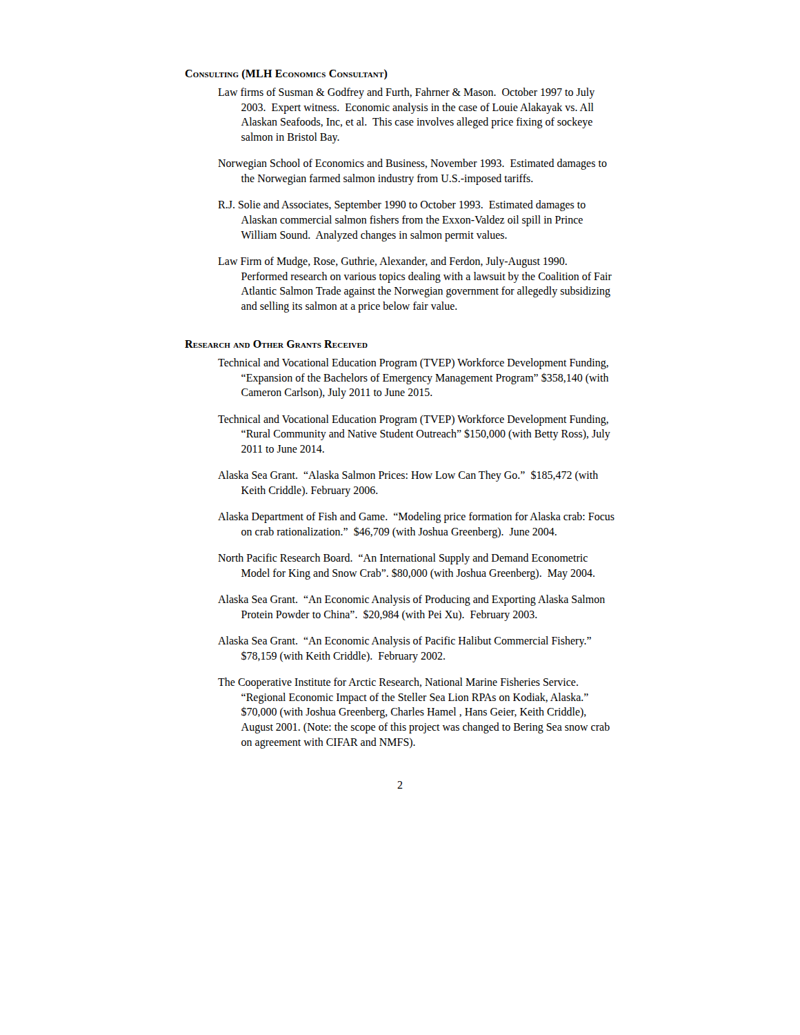Consulting (MLH Economics Consultant)
Law firms of Susman & Godfrey and Furth, Fahrner & Mason. October 1997 to July 2003. Expert witness. Economic analysis in the case of Louie Alakayak vs. All Alaskan Seafoods, Inc, et al. This case involves alleged price fixing of sockeye salmon in Bristol Bay.
Norwegian School of Economics and Business, November 1993. Estimated damages to the Norwegian farmed salmon industry from U.S.-imposed tariffs.
R.J. Solie and Associates, September 1990 to October 1993. Estimated damages to Alaskan commercial salmon fishers from the Exxon-Valdez oil spill in Prince William Sound. Analyzed changes in salmon permit values.
Law Firm of Mudge, Rose, Guthrie, Alexander, and Ferdon, July-August 1990. Performed research on various topics dealing with a lawsuit by the Coalition of Fair Atlantic Salmon Trade against the Norwegian government for allegedly subsidizing and selling its salmon at a price below fair value.
Research and Other Grants Received
Technical and Vocational Education Program (TVEP) Workforce Development Funding, “Expansion of the Bachelors of Emergency Management Program” $358,140 (with Cameron Carlson), July 2011 to June 2015.
Technical and Vocational Education Program (TVEP) Workforce Development Funding, “Rural Community and Native Student Outreach” $150,000 (with Betty Ross), July 2011 to June 2014.
Alaska Sea Grant. “Alaska Salmon Prices: How Low Can They Go.” $185,472 (with Keith Criddle). February 2006.
Alaska Department of Fish and Game. “Modeling price formation for Alaska crab: Focus on crab rationalization.” $46,709 (with Joshua Greenberg). June 2004.
North Pacific Research Board. “An International Supply and Demand Econometric Model for King and Snow Crab”. $80,000 (with Joshua Greenberg). May 2004.
Alaska Sea Grant. “An Economic Analysis of Producing and Exporting Alaska Salmon Protein Powder to China”. $20,984 (with Pei Xu). February 2003.
Alaska Sea Grant. “An Economic Analysis of Pacific Halibut Commercial Fishery.” $78,159 (with Keith Criddle). February 2002.
The Cooperative Institute for Arctic Research, National Marine Fisheries Service. “Regional Economic Impact of the Steller Sea Lion RPAs on Kodiak, Alaska.” $70,000 (with Joshua Greenberg, Charles Hamel , Hans Geier, Keith Criddle), August 2001. (Note: the scope of this project was changed to Bering Sea snow crab on agreement with CIFAR and NMFS).
2